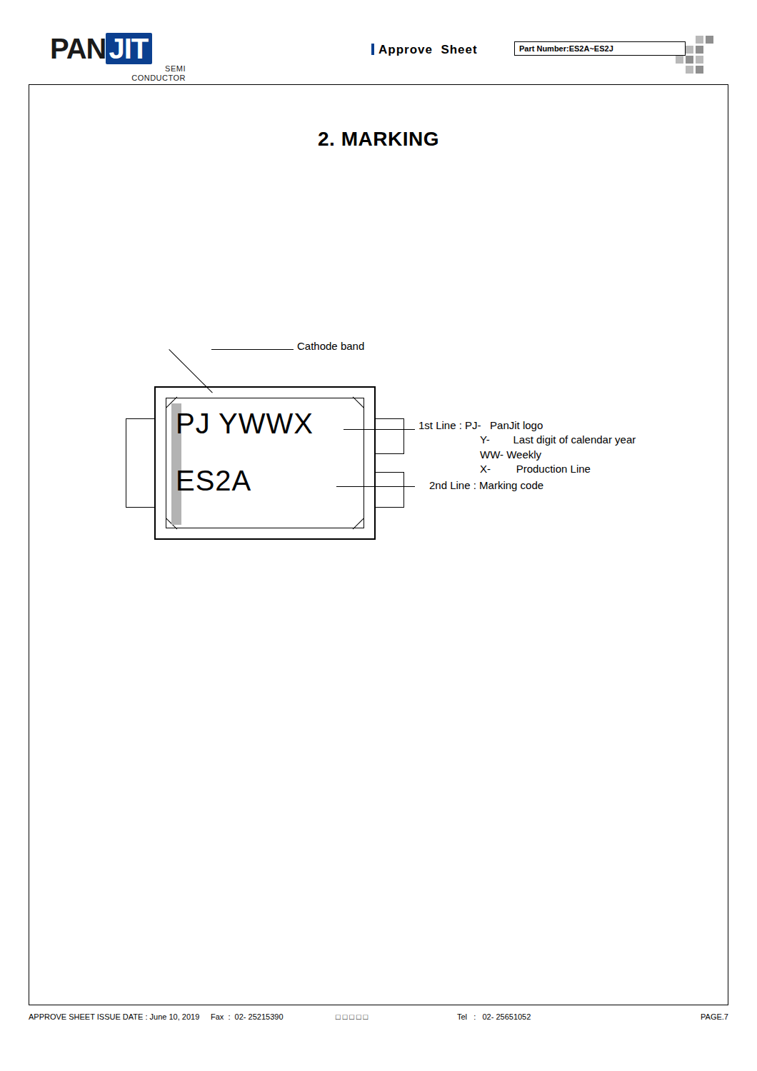PAN JIT
SEMI
CONDUCTOR
Approve Sheet
Part Number:ES2A~ES2J
2. MARKING
Cathode band
PJ YWWX
ES2A
1st Line : PJ- PanJit logo Y- Last digit of calendar year WW- Weekly X- Production Line
2nd Line : Marking code
APPROVE SHEET ISSUE DATE : June 10, 2019
Fax : 02- 25215390
□□□□□
Tel : 02- 25651052
PAGE.7